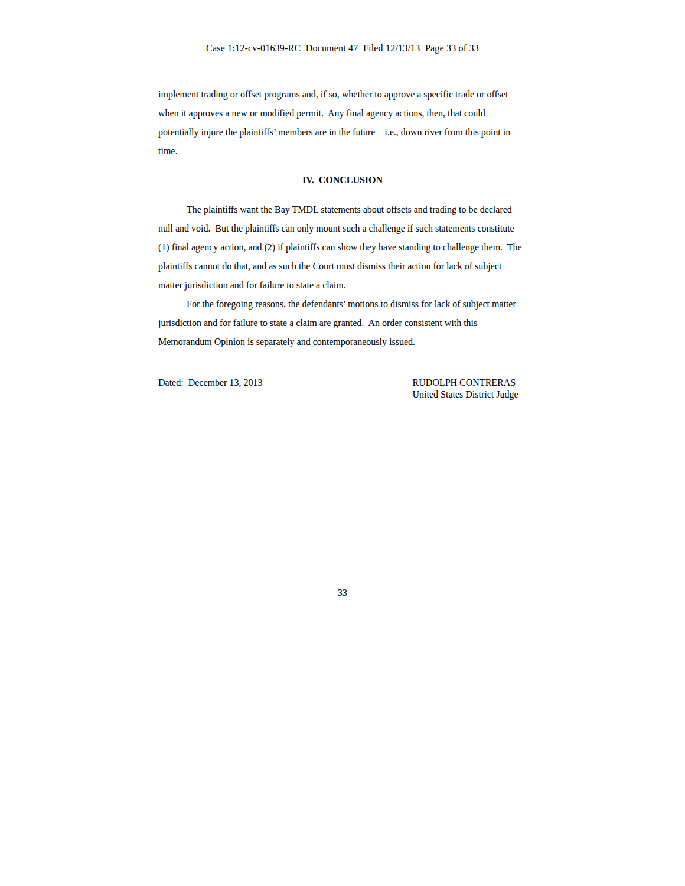Case 1:12-cv-01639-RC Document 47 Filed 12/13/13 Page 33 of 33
implement trading or offset programs and, if so, whether to approve a specific trade or offset when it approves a new or modified permit. Any final agency actions, then, that could potentially injure the plaintiffs’ members are in the future—i.e., down river from this point in time.
IV. CONCLUSION
The plaintiffs want the Bay TMDL statements about offsets and trading to be declared null and void. But the plaintiffs can only mount such a challenge if such statements constitute (1) final agency action, and (2) if plaintiffs can show they have standing to challenge them. The plaintiffs cannot do that, and as such the Court must dismiss their action for lack of subject matter jurisdiction and for failure to state a claim.
For the foregoing reasons, the defendants’ motions to dismiss for lack of subject matter jurisdiction and for failure to state a claim are granted. An order consistent with this Memorandum Opinion is separately and contemporaneously issued.
Dated: December 13, 2013
RUDOLPH CONTRERAS
United States District Judge
33